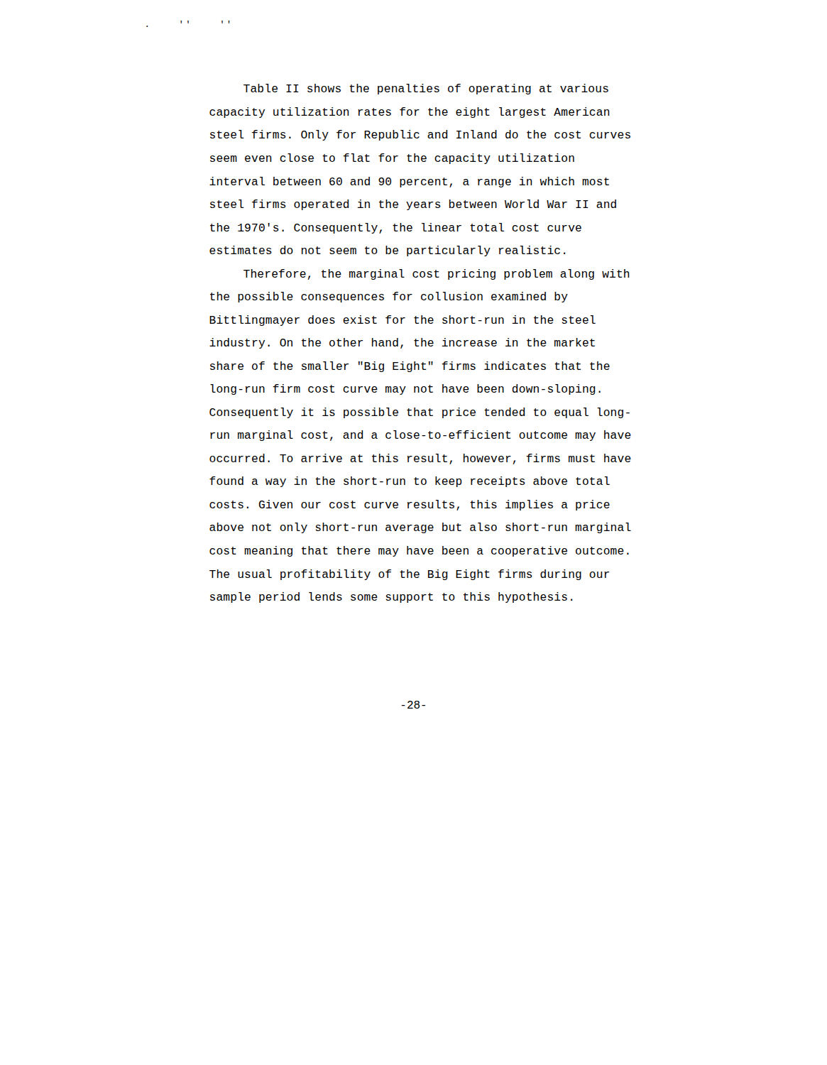. '' ''
Table II shows the penalties of operating at various capacity utilization rates for the eight largest American steel firms. Only for Republic and Inland do the cost curves seem even close to flat for the capacity utilization interval between 60 and 90 percent, a range in which most steel firms operated in the years between World War II and the 1970's. Consequently, the linear total cost curve estimates do not seem to be particularly realistic.
Therefore, the marginal cost pricing problem along with the possible consequences for collusion examined by Bittlingmayer does exist for the short-run in the steel industry. On the other hand, the increase in the market share of the smaller "Big Eight" firms indicates that the long-run firm cost curve may not have been down-sloping. Consequently it is possible that price tended to equal long-run marginal cost, and a close-to-efficient outcome may have occurred. To arrive at this result, however, firms must have found a way in the short-run to keep receipts above total costs. Given our cost curve results, this implies a price above not only short-run average but also short-run marginal cost meaning that there may have been a cooperative outcome. The usual profitability of the Big Eight firms during our sample period lends some support to this hypothesis.
-28-